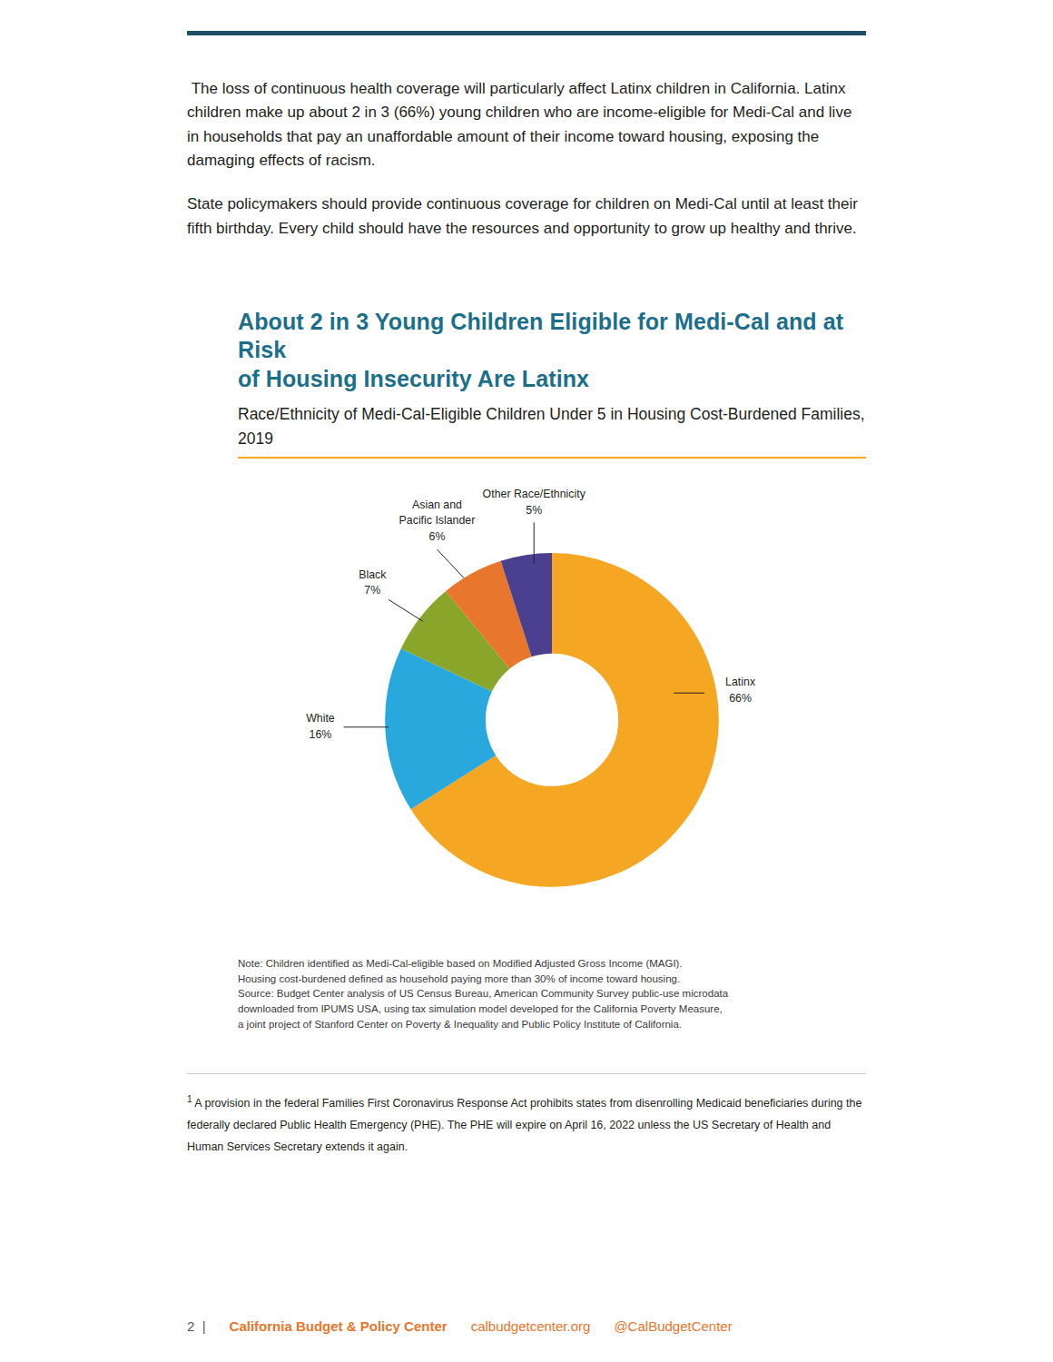The loss of continuous health coverage will particularly affect Latinx children in California. Latinx children make up about 2 in 3 (66%) young children who are income-eligible for Medi-Cal and live in households that pay an unaffordable amount of their income toward housing, exposing the damaging effects of racism.
State policymakers should provide continuous coverage for children on Medi-Cal until at least their fifth birthday. Every child should have the resources and opportunity to grow up healthy and thrive.
About 2 in 3 Young Children Eligible for Medi-Cal and at Risk
of Housing Insecurity Are Latinx
Race/Ethnicity of Medi-Cal-Eligible Children Under 5 in Housing Cost-Burdened Families, 2019
Race/Ethnicity of Medi-Cal-Eligible Children Under 5 in Housing Cost-Burdened Families, 2019 Latinx 66%, White 16%, Black 7%, Asian and Pacific Islander 6%, Other Race/Ethnicity 5% Other Race/Ethnicity 5% Asian and Pacific Islander 6% Black 7% White 16% Latinx 66%
Note: Children identified as Medi-Cal-eligible based on Modified Adjusted Gross Income (MAGI).
Housing cost-burdened defined as household paying more than 30% of income toward housing.
Source: Budget Center analysis of US Census Bureau, American Community Survey public-use microdata
downloaded from IPUMS USA, using tax simulation model developed for the California Poverty Measure,
a joint project of Stanford Center on Poverty & Inequality and Public Policy Institute of California.
1 A provision in the federal Families First Coronavirus Response Act prohibits states from disenrolling Medicaid beneficiaries during the federally declared Public Health Emergency (PHE). The PHE will expire on April 16, 2022 unless the US Secretary of Health and Human Services Secretary extends it again.
2 | California Budget & Policy Center calbudgetcenter.org @CalBudgetCenter